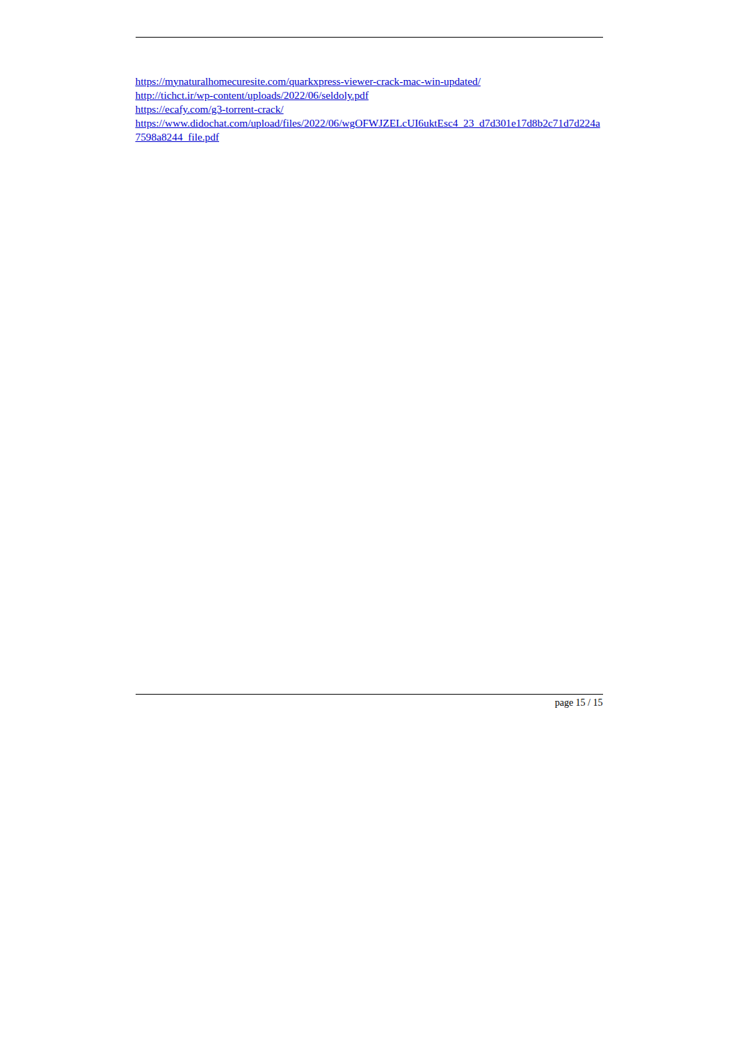https://mynaturalhomecuresite.com/quarkxpress-viewer-crack-mac-win-updated/
http://tichct.ir/wp-content/uploads/2022/06/seldoly.pdf
https://ecafy.com/g3-torrent-crack/
https://www.didochat.com/upload/files/2022/06/wgOFWJZELcUI6uktEsc4_23_d7d301e17d8b2c71d7d224a7598a8244_file.pdf
page 15 / 15